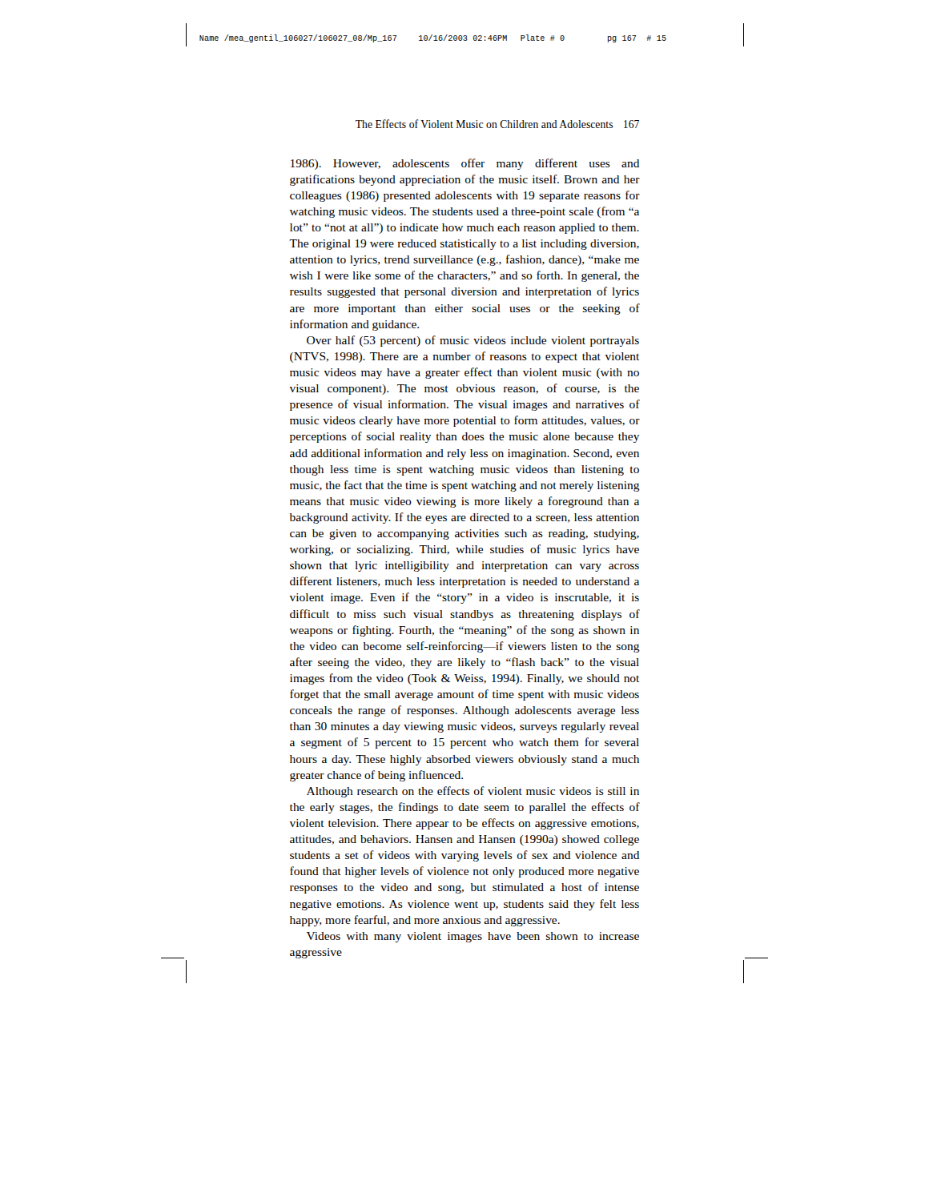Name /mea_gentil_106027/106027_08/Mp_167 10/16/2003 02:46PM Plate # 0 pg 167 # 15
The Effects of Violent Music on Children and Adolescents167
1986). However, adolescents offer many different uses and gratifications beyond appreciation of the music itself. Brown and her colleagues (1986) presented adolescents with 19 separate reasons for watching music videos. The students used a three-point scale (from “a lot” to “not at all”) to indicate how much each reason applied to them. The original 19 were reduced statistically to a list including diversion, attention to lyrics, trend surveillance (e.g., fashion, dance), “make me wish I were like some of the characters,” and so forth. In general, the results suggested that personal diversion and interpretation of lyrics are more important than either social uses or the seeking of information and guidance.
Over half (53 percent) of music videos include violent portrayals (NTVS, 1998). There are a number of reasons to expect that violent music videos may have a greater effect than violent music (with no visual component). The most obvious reason, of course, is the presence of visual information. The visual images and narratives of music videos clearly have more potential to form attitudes, values, or perceptions of social reality than does the music alone because they add additional information and rely less on imagination. Second, even though less time is spent watching music videos than listening to music, the fact that the time is spent watching and not merely listening means that music video viewing is more likely a foreground than a background activity. If the eyes are directed to a screen, less attention can be given to accompanying activities such as reading, studying, working, or socializing. Third, while studies of music lyrics have shown that lyric intelligibility and interpretation can vary across different listeners, much less interpretation is needed to understand a violent image. Even if the “story” in a video is inscrutable, it is difficult to miss such visual standbys as threatening displays of weapons or fighting. Fourth, the “meaning” of the song as shown in the video can become self-reinforcing—if viewers listen to the song after seeing the video, they are likely to “flash back” to the visual images from the video (Took & Weiss, 1994). Finally, we should not forget that the small average amount of time spent with music videos conceals the range of responses. Although adolescents average less than 30 minutes a day viewing music videos, surveys regularly reveal a segment of 5 percent to 15 percent who watch them for several hours a day. These highly absorbed viewers obviously stand a much greater chance of being influenced.
Although research on the effects of violent music videos is still in the early stages, the findings to date seem to parallel the effects of violent television. There appear to be effects on aggressive emotions, attitudes, and behaviors. Hansen and Hansen (1990a) showed college students a set of videos with varying levels of sex and violence and found that higher levels of violence not only produced more negative responses to the video and song, but stimulated a host of intense negative emotions. As violence went up, students said they felt less happy, more fearful, and more anxious and aggressive.
Videos with many violent images have been shown to increase aggressive